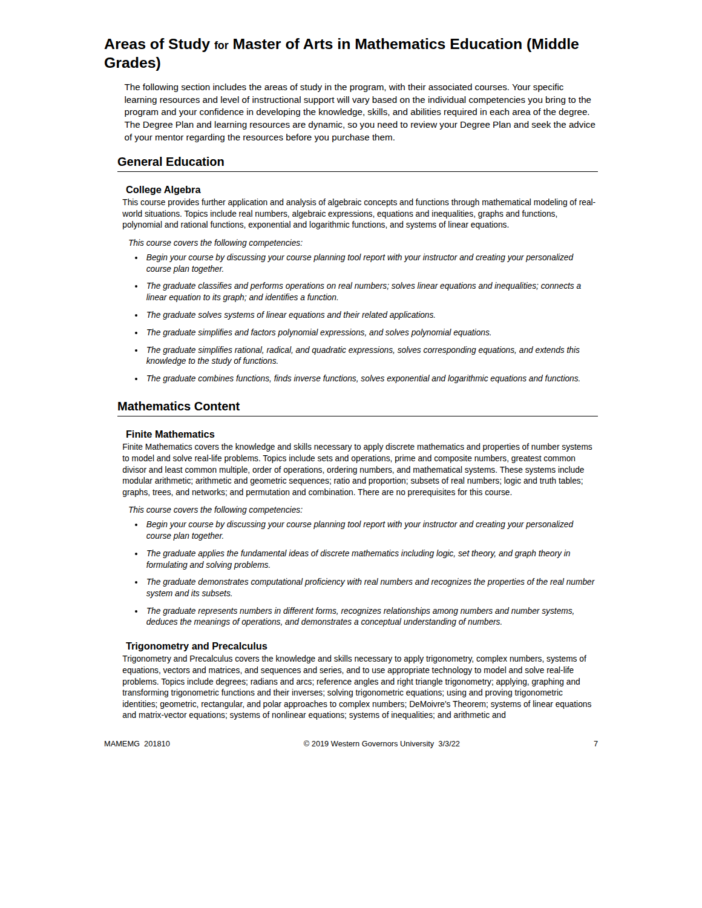Areas of Study for Master of Arts in Mathematics Education (Middle Grades)
The following section includes the areas of study in the program, with their associated courses. Your specific learning resources and level of instructional support will vary based on the individual competencies you bring to the program and your confidence in developing the knowledge, skills, and abilities required in each area of the degree. The Degree Plan and learning resources are dynamic, so you need to review your Degree Plan and seek the advice of your mentor regarding the resources before you purchase them.
General Education
College Algebra
This course provides further application and analysis of algebraic concepts and functions through mathematical modeling of real-world situations. Topics include real numbers, algebraic expressions, equations and inequalities, graphs and functions, polynomial and rational functions, exponential and logarithmic functions, and systems of linear equations.
This course covers the following competencies:
Begin your course by discussing your course planning tool report with your instructor and creating your personalized course plan together.
The graduate classifies and performs operations on real numbers; solves linear equations and inequalities; connects a linear equation to its graph; and identifies a function.
The graduate solves systems of linear equations and their related applications.
The graduate simplifies and factors polynomial expressions, and solves polynomial equations.
The graduate simplifies rational, radical, and quadratic expressions, solves corresponding equations, and extends this knowledge to the study of functions.
The graduate combines functions, finds inverse functions, solves exponential and logarithmic equations and functions.
Mathematics Content
Finite Mathematics
Finite Mathematics covers the knowledge and skills necessary to apply discrete mathematics and properties of number systems to model and solve real-life problems. Topics include sets and operations, prime and composite numbers, greatest common divisor and least common multiple, order of operations, ordering numbers, and mathematical systems. These systems include modular arithmetic; arithmetic and geometric sequences; ratio and proportion; subsets of real numbers; logic and truth tables; graphs, trees, and networks; and permutation and combination. There are no prerequisites for this course.
This course covers the following competencies:
Begin your course by discussing your course planning tool report with your instructor and creating your personalized course plan together.
The graduate applies the fundamental ideas of discrete mathematics including logic, set theory, and graph theory in formulating and solving problems.
The graduate demonstrates computational proficiency with real numbers and recognizes the properties of the real number system and its subsets.
The graduate represents numbers in different forms, recognizes relationships among numbers and number systems, deduces the meanings of operations, and demonstrates a conceptual understanding of numbers.
Trigonometry and Precalculus
Trigonometry and Precalculus covers the knowledge and skills necessary to apply trigonometry, complex numbers, systems of equations, vectors and matrices, and sequences and series, and to use appropriate technology to model and solve real-life problems. Topics include degrees; radians and arcs; reference angles and right triangle trigonometry; applying, graphing and transforming trigonometric functions and their inverses; solving trigonometric equations; using and proving trigonometric identities; geometric, rectangular, and polar approaches to complex numbers; DeMoivre's Theorem; systems of linear equations and matrix-vector equations; systems of nonlinear equations; systems of inequalities; and arithmetic and
MAMEMG 201810 © 2019 Western Governors University 3/3/22 7